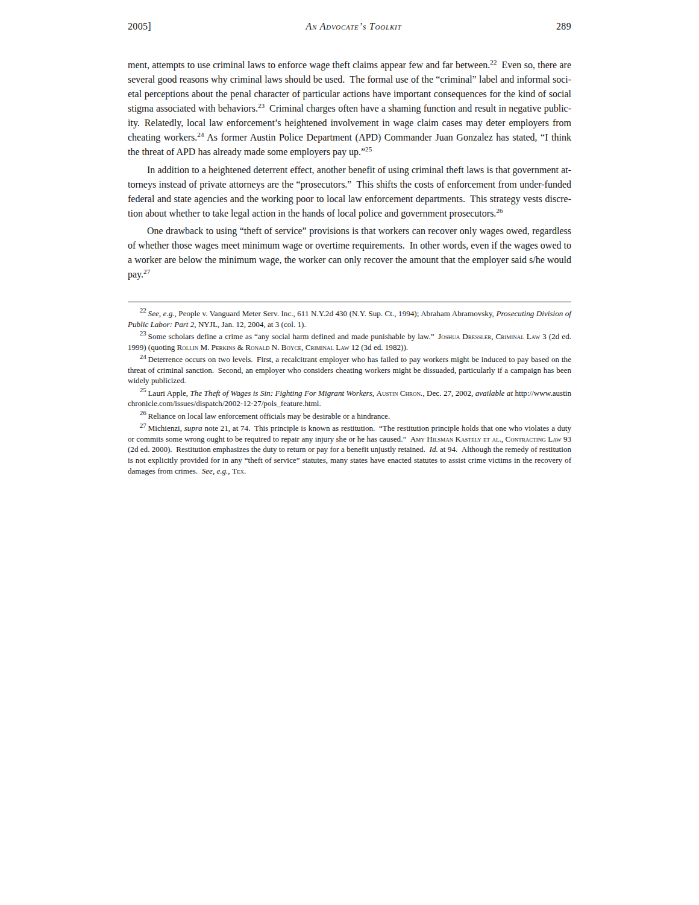2005] An Advocate’s Toolkit 289
ment, attempts to use criminal laws to enforce wage theft claims appear few and far between.22 Even so, there are several good reasons why criminal laws should be used. The formal use of the “criminal” label and informal societal perceptions about the penal character of particular actions have important consequences for the kind of social stigma associated with behaviors.23 Criminal charges often have a shaming function and result in negative publicity. Relatedly, local law enforcement’s heightened involvement in wage claim cases may deter employers from cheating workers.24 As former Austin Police Department (APD) Commander Juan Gonzalez has stated, “I think the threat of APD has already made some employers pay up.”25
In addition to a heightened deterrent effect, another benefit of using criminal theft laws is that government attorneys instead of private attorneys are the “prosecutors.” This shifts the costs of enforcement from under-funded federal and state agencies and the working poor to local law enforcement departments. This strategy vests discretion about whether to take legal action in the hands of local police and government prosecutors.26
One drawback to using “theft of service” provisions is that workers can recover only wages owed, regardless of whether those wages meet minimum wage or overtime requirements. In other words, even if the wages owed to a worker are below the minimum wage, the worker can only recover the amount that the employer said s/he would pay.27
22 See, e.g., People v. Vanguard Meter Serv. Inc., 611 N.Y.2d 430 (N.Y. Sup. Ct., 1994); Abraham Abramovsky, Prosecuting Division of Public Labor: Part 2, NYJL, Jan. 12, 2004, at 3 (col. 1).
23 Some scholars define a crime as “any social harm defined and made punishable by law.” Joshua Dressler, Criminal Law 3 (2d ed. 1999) (quoting Rollin M. Perkins & Ronald N. Boyce, Criminal Law 12 (3d ed. 1982)).
24 Deterrence occurs on two levels. First, a recalcitrant employer who has failed to pay workers might be induced to pay based on the threat of criminal sanction. Second, an employer who considers cheating workers might be dissuaded, particularly if a campaign has been widely publicized.
25 Lauri Apple, The Theft of Wages is Sin: Fighting For Migrant Workers, Austin Chron., Dec. 27, 2002, available at http://www.austinchronicle.com/issues/dispatch/2002-12-27/pols_feature.html.
26 Reliance on local law enforcement officials may be desirable or a hindrance.
27 Michienzi, supra note 21, at 74. This principle is known as restitution. “The restitution principle holds that one who violates a duty or commits some wrong ought to be required to repair any injury she or he has caused.” Amy Hilsman Kastely et al., Contracting Law 93 (2d ed. 2000). Restitution emphasizes the duty to return or pay for a benefit unjustly retained. Id. at 94. Although the remedy of restitution is not explicitly provided for in any “theft of service” statutes, many states have enacted statutes to assist crime victims in the recovery of damages from crimes. See, e.g., Tex.